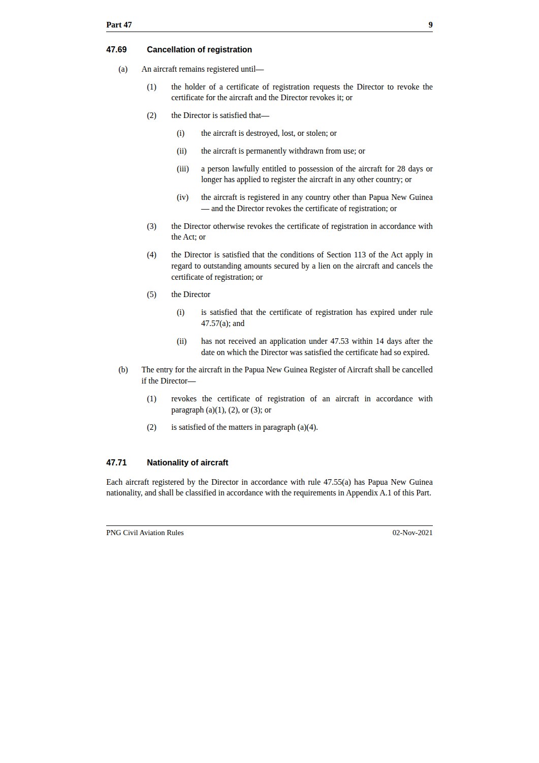Part 47 9
47.69 Cancellation of registration
(a)
An aircraft remains registered until—
(1)
the holder of a certificate of registration requests the Director to revoke the certificate for the aircraft and the Director revokes it; or
(2)
the Director is satisfied that—
(i)
the aircraft is destroyed, lost, or stolen; or
(ii)
the aircraft is permanently withdrawn from use; or
(iii)
a person lawfully entitled to possession of the aircraft for 28 days or longer has applied to register the aircraft in any other country; or
(iv)
the aircraft is registered in any country other than Papua New Guinea— and the Director revokes the certificate of registration; or
(3)
the Director otherwise revokes the certificate of registration in accordance with the Act; or
(4)
the Director is satisfied that the conditions of Section 113 of the Act apply in regard to outstanding amounts secured by a lien on the aircraft and cancels the certificate of registration; or
(5)
the Director
(i)
is satisfied that the certificate of registration has expired under rule 47.57(a); and
(ii)
has not received an application under 47.53 within 14 days after the date on which the Director was satisfied the certificate had so expired.
(b)
The entry for the aircraft in the Papua New Guinea Register of Aircraft shall be cancelled if the Director—
(1)
revokes the certificate of registration of an aircraft in accordance with paragraph (a)(1), (2), or (3); or
(2)
is satisfied of the matters in paragraph (a)(4).
47.71 Nationality of aircraft
Each aircraft registered by the Director in accordance with rule 47.55(a) has Papua New Guinea nationality, and shall be classified in accordance with the requirements in Appendix A.1 of this Part.
PNG Civil Aviation Rules 02-Nov-2021